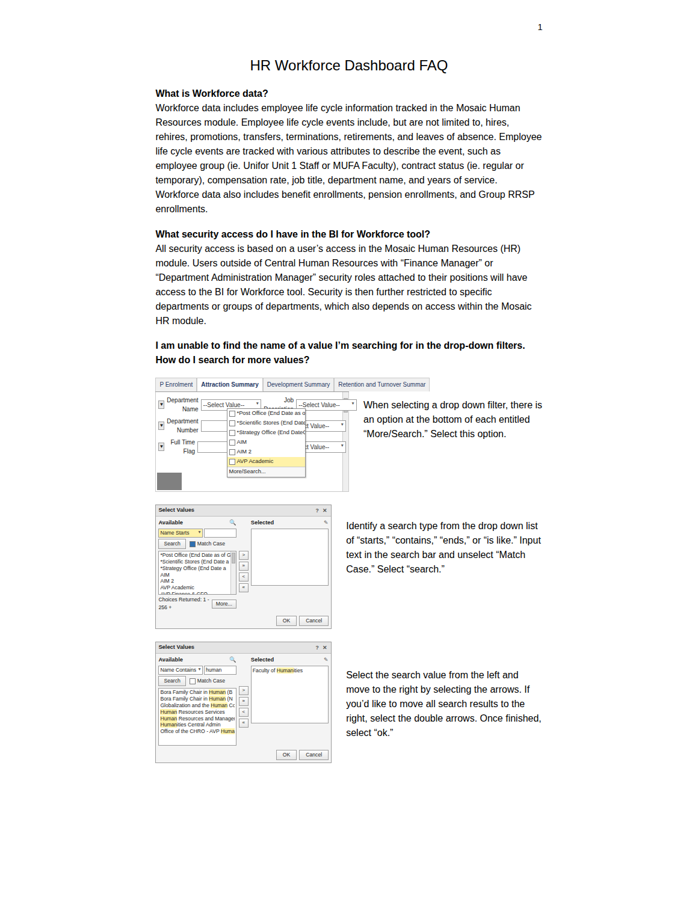1
HR Workforce Dashboard FAQ
What is Workforce data?
Workforce data includes employee life cycle information tracked in the Mosaic Human Resources module. Employee life cycle events include, but are not limited to, hires, rehires, promotions, transfers, terminations, retirements, and leaves of absence. Employee life cycle events are tracked with various attributes to describe the event, such as employee group (ie. Unifor Unit 1 Staff or MUFA Faculty), contract status (ie. regular or temporary), compensation rate, job title, department name, and years of service. Workforce data also includes benefit enrollments, pension enrollments, and Group RRSP enrollments.
What security access do I have in the BI for Workforce tool?
All security access is based on a user’s access in the Mosaic Human Resources (HR) module. Users outside of Central Human Resources with “Finance Manager” or “Department Administration Manager” security roles attached to their positions will have access to the BI for Workforce tool. Security is then further restricted to specific departments or groups of departments, which also depends on access within the Mosaic HR module.
I am unable to find the name of a value I’m searching for in the drop-down filters. How do I search for more values?
P Enrolment
Attraction Summary
Development Summary
Retention and Turnover Summar
▼ Department Name --Select Value-- Job Description --Select Value--
▼ Department Number b Code --Select Value--
▼ Full Time Flag Name --Select Value--
*Post Office (End Date as of G
*Scientific Stores (End Date a
*Strategy Office (End DateGL)
AIM
AIM 2
AVP Academic
More/Search...
When selecting a drop down filter, there is an option at the bottom of each entitled “More/Search.” Select this option.
Select Values ? ✕
Available 🔍
Name Starts
Search Match Case
*Post Office (End Date as of G
*Scientific Stores (End Date a
*Strategy Office (End Date a
AIM
AIM 2
AVP Academic
AVP Finance & CFO
Choices Returned: 1 - 256 + More...
> » < «
Selected ✎
OK Cancel
Identify a search type from the drop down list of “starts,” “contains,” “ends,” or “is like.” Input text in the search bar and unselect “Match Case.” Select “search.”
Select Values ? ✕
Available 🔍
Name Contains human
Search Match Case
Bora Family Chair in Human (B
Bora Family Chair in Human (N
Globalization and the Human Co
Human Resources Services
Human Resources and Management
Humanities Central Admin
Office of the CHRO - AVP Human
> » < «
Selected ✎
Faculty of Humanities
OK Cancel
Select the search value from the left and move to the right by selecting the arrows. If you’d like to move all search results to the right, select the double arrows. Once finished, select “ok.”